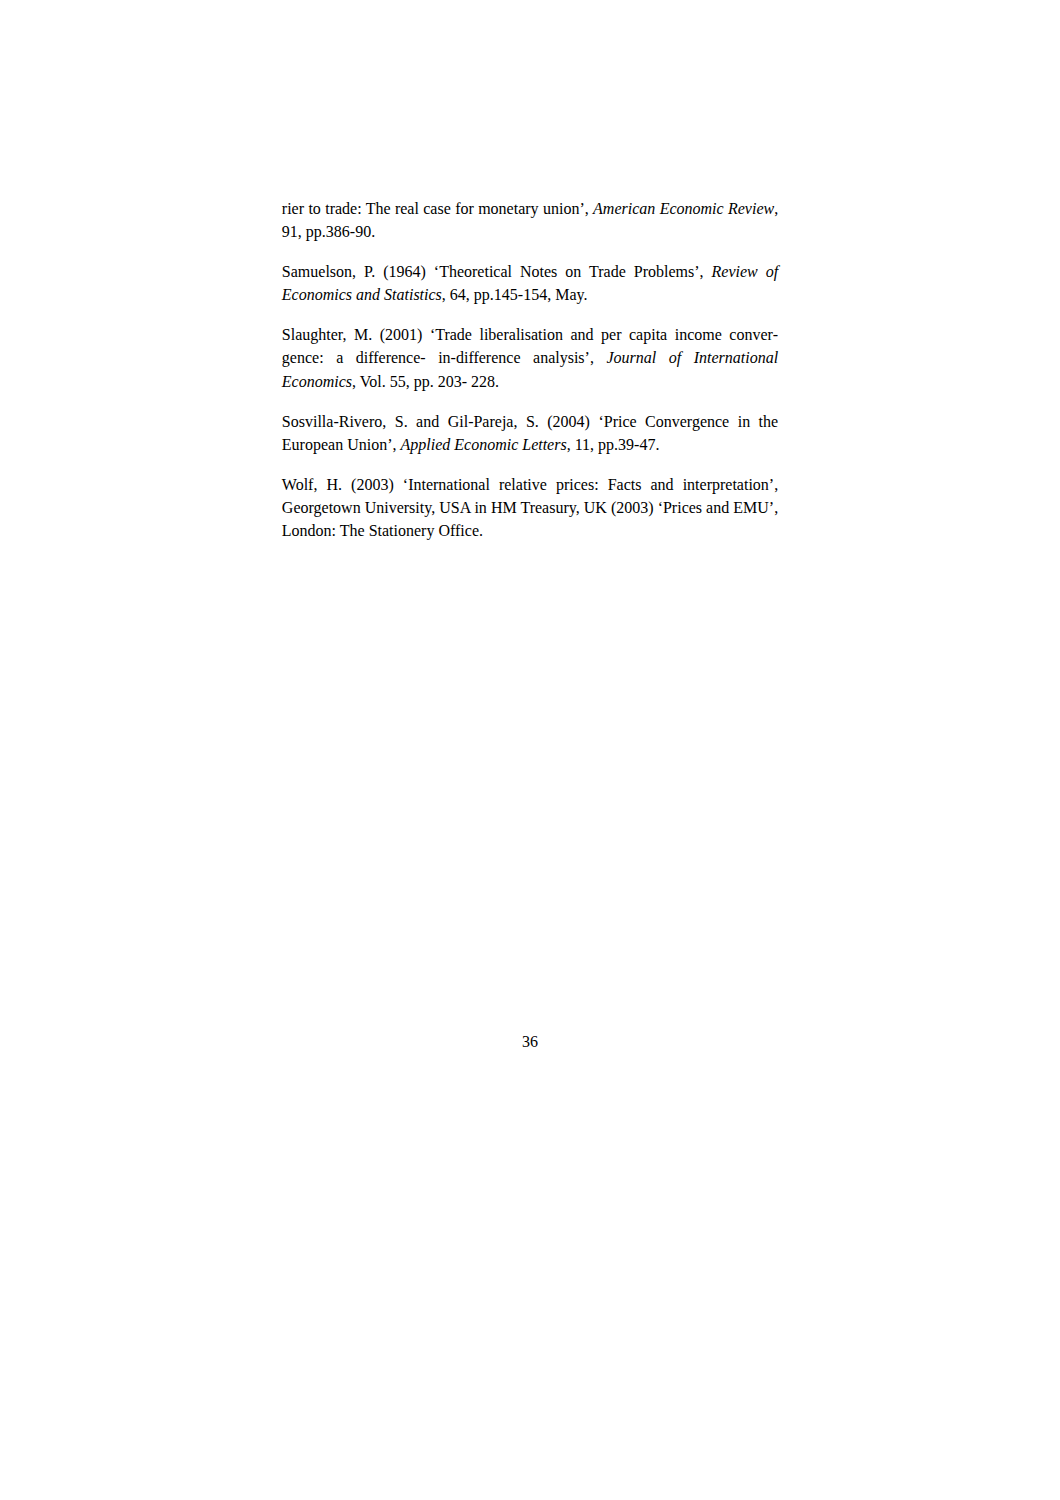rier to trade: The real case for monetary union’, American Economic Review, 91, pp.386-90.
Samuelson, P. (1964) ‘Theoretical Notes on Trade Problems’, Review of Economics and Statistics, 64, pp.145-154, May.
Slaughter, M. (2001) ‘Trade liberalisation and per capita income convergence: a difference- in-difference analysis’, Journal of International Economics, Vol. 55, pp. 203- 228.
Sosvilla-Rivero, S. and Gil-Pareja, S. (2004) ‘Price Convergence in the European Union’, Applied Economic Letters, 11, pp.39-47.
Wolf, H. (2003) ‘International relative prices: Facts and interpretation’, Georgetown University, USA in HM Treasury, UK (2003) ‘Prices and EMU’, London: The Stationery Office.
36